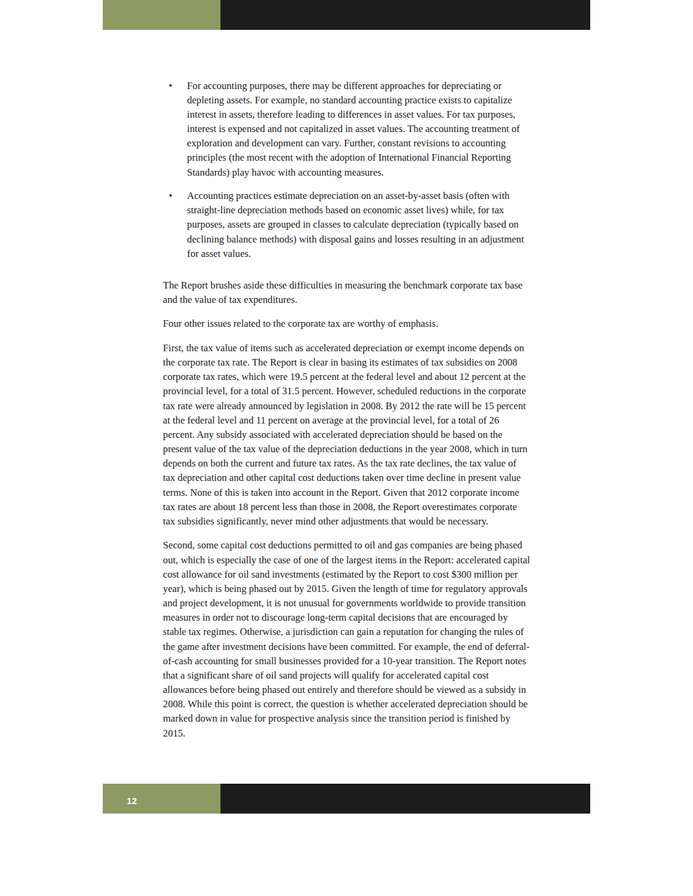For accounting purposes, there may be different approaches for depreciating or depleting assets. For example, no standard accounting practice exists to capitalize interest in assets, therefore leading to differences in asset values. For tax purposes, interest is expensed and not capitalized in asset values. The accounting treatment of exploration and development can vary. Further, constant revisions to accounting principles (the most recent with the adoption of International Financial Reporting Standards) play havoc with accounting measures.
Accounting practices estimate depreciation on an asset-by-asset basis (often with straight-line depreciation methods based on economic asset lives) while, for tax purposes, assets are grouped in classes to calculate depreciation (typically based on declining balance methods) with disposal gains and losses resulting in an adjustment for asset values.
The Report brushes aside these difficulties in measuring the benchmark corporate tax base and the value of tax expenditures.
Four other issues related to the corporate tax are worthy of emphasis.
First, the tax value of items such as accelerated depreciation or exempt income depends on the corporate tax rate. The Report is clear in basing its estimates of tax subsidies on 2008 corporate tax rates, which were 19.5 percent at the federal level and about 12 percent at the provincial level, for a total of 31.5 percent. However, scheduled reductions in the corporate tax rate were already announced by legislation in 2008. By 2012 the rate will be 15 percent at the federal level and 11 percent on average at the provincial level, for a total of 26 percent. Any subsidy associated with accelerated depreciation should be based on the present value of the tax value of the depreciation deductions in the year 2008, which in turn depends on both the current and future tax rates. As the tax rate declines, the tax value of tax depreciation and other capital cost deductions taken over time decline in present value terms. None of this is taken into account in the Report. Given that 2012 corporate income tax rates are about 18 percent less than those in 2008, the Report overestimates corporate tax subsidies significantly, never mind other adjustments that would be necessary.
Second, some capital cost deductions permitted to oil and gas companies are being phased out, which is especially the case of one of the largest items in the Report: accelerated capital cost allowance for oil sand investments (estimated by the Report to cost $300 million per year), which is being phased out by 2015. Given the length of time for regulatory approvals and project development, it is not unusual for governments worldwide to provide transition measures in order not to discourage long-term capital decisions that are encouraged by stable tax regimes. Otherwise, a jurisdiction can gain a reputation for changing the rules of the game after investment decisions have been committed. For example, the end of deferral-of-cash accounting for small businesses provided for a 10-year transition. The Report notes that a significant share of oil sand projects will qualify for accelerated capital cost allowances before being phased out entirely and therefore should be viewed as a subsidy in 2008. While this point is correct, the question is whether accelerated depreciation should be marked down in value for prospective analysis since the transition period is finished by 2015.
12